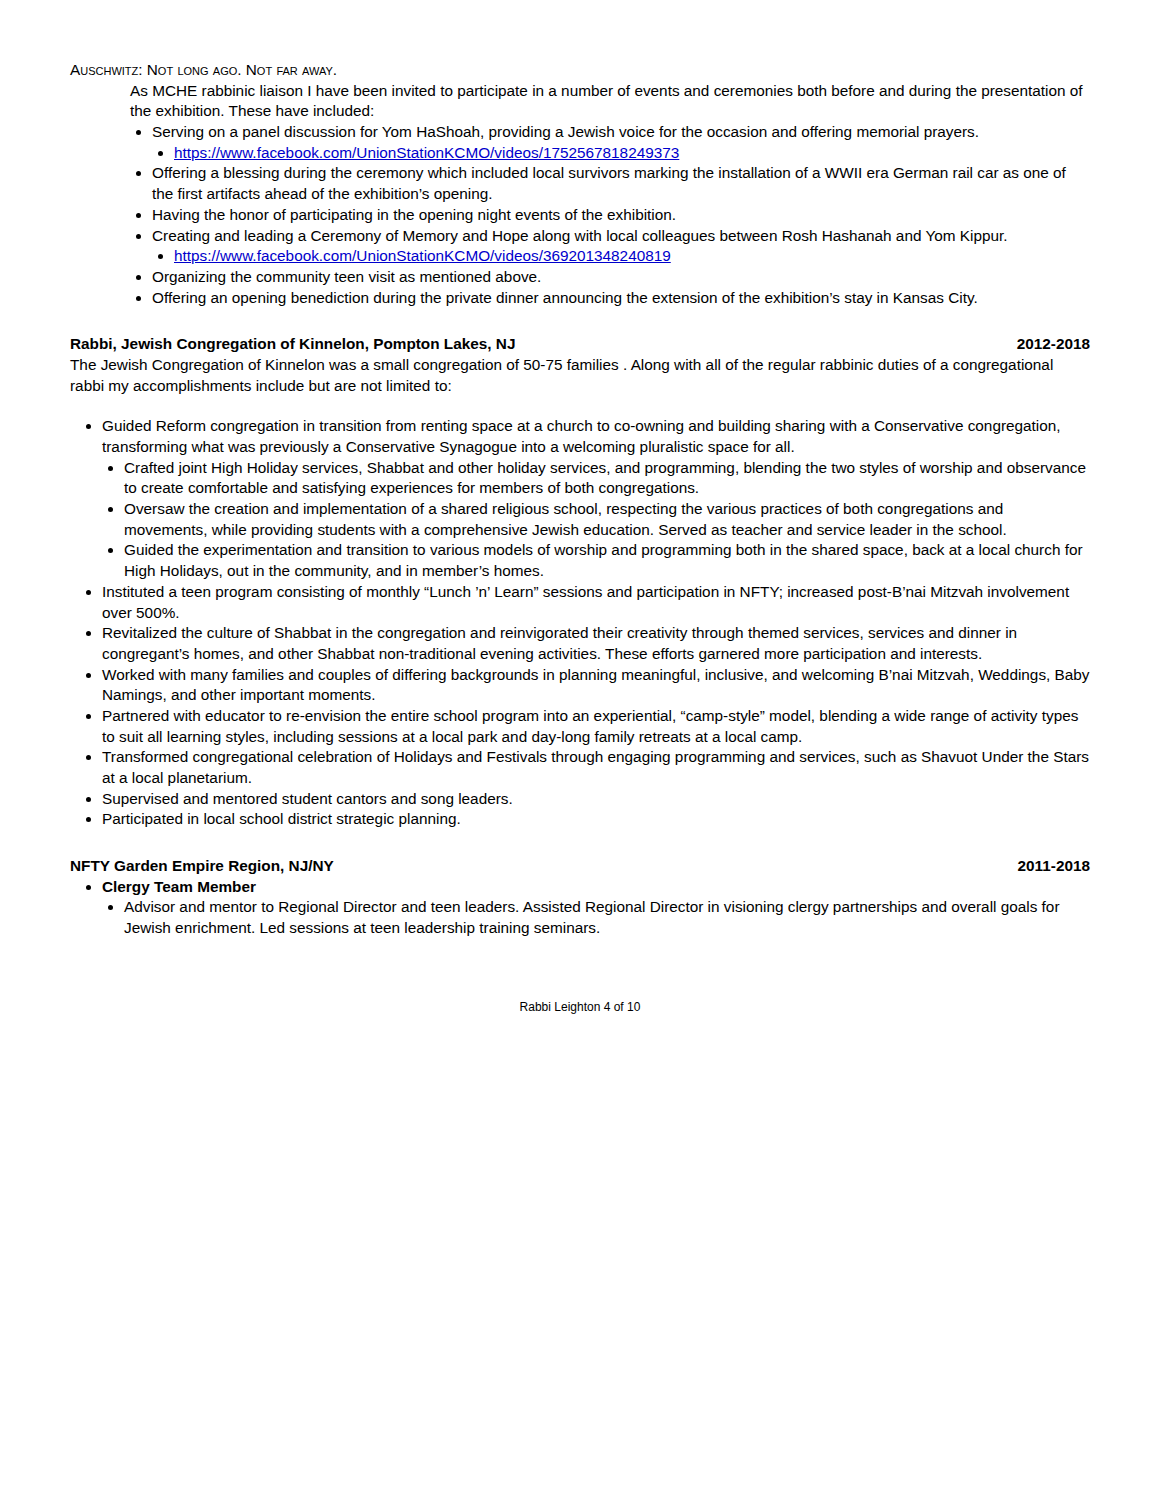Auschwitz: Not long ago. Not far away.
As MCHE rabbinic liaison I have been invited to participate in a number of events and ceremonies both before and during the presentation of the exhibition. These have included:
Serving on a panel discussion for Yom HaShoah, providing a Jewish voice for the occasion and offering memorial prayers.
https://www.facebook.com/UnionStationKCMO/videos/1752567818249373
Offering a blessing during the ceremony which included local survivors marking the installation of a WWII era German rail car as one of the first artifacts ahead of the exhibition’s opening.
Having the honor of participating in the opening night events of the exhibition.
Creating and leading a Ceremony of Memory and Hope along with local colleagues between Rosh Hashanah and Yom Kippur.
https://www.facebook.com/UnionStationKCMO/videos/369201348240819
Organizing the community teen visit as mentioned above.
Offering an opening benediction during the private dinner announcing the extension of the exhibition’s stay in Kansas City.
Rabbi, Jewish Congregation of Kinnelon, Pompton Lakes, NJ 2012-2018
The Jewish Congregation of Kinnelon was a small congregation of 50-75 families . Along with all of the regular rabbinic duties of a congregational rabbi my accomplishments include but are not limited to:
Guided Reform congregation in transition from renting space at a church to co-owning and building sharing with a Conservative congregation, transforming what was previously a Conservative Synagogue into a welcoming pluralistic space for all.
Crafted joint High Holiday services, Shabbat and other holiday services, and programming, blending the two styles of worship and observance to create comfortable and satisfying experiences for members of both congregations.
Oversaw the creation and implementation of a shared religious school, respecting the various practices of both congregations and movements, while providing students with a comprehensive Jewish education. Served as teacher and service leader in the school.
Guided the experimentation and transition to various models of worship and programming both in the shared space, back at a local church for High Holidays, out in the community, and in member’s homes.
Instituted a teen program consisting of monthly “Lunch ’n’ Learn” sessions and participation in NFTY; increased post-B’nai Mitzvah involvement over 500%.
Revitalized the culture of Shabbat in the congregation and reinvigorated their creativity through themed services, services and dinner in congregant’s homes, and other Shabbat non-traditional evening activities. These efforts garnered more participation and interests.
Worked with many families and couples of differing backgrounds in planning meaningful, inclusive, and welcoming B’nai Mitzvah, Weddings, Baby Namings, and other important moments.
Partnered with educator to re-envision the entire school program into an experiential, “camp-style” model, blending a wide range of activity types to suit all learning styles, including sessions at a local park and day-long family retreats at a local camp.
Transformed congregational celebration of Holidays and Festivals through engaging programming and services, such as Shavuot Under the Stars at a local planetarium.
Supervised and mentored student cantors and song leaders.
Participated in local school district strategic planning.
NFTY Garden Empire Region, NJ/NY 2011-2018
Clergy Team Member
Advisor and mentor to Regional Director and teen leaders. Assisted Regional Director in visioning clergy partnerships and overall goals for Jewish enrichment. Led sessions at teen leadership training seminars.
Rabbi Leighton 4 of 10